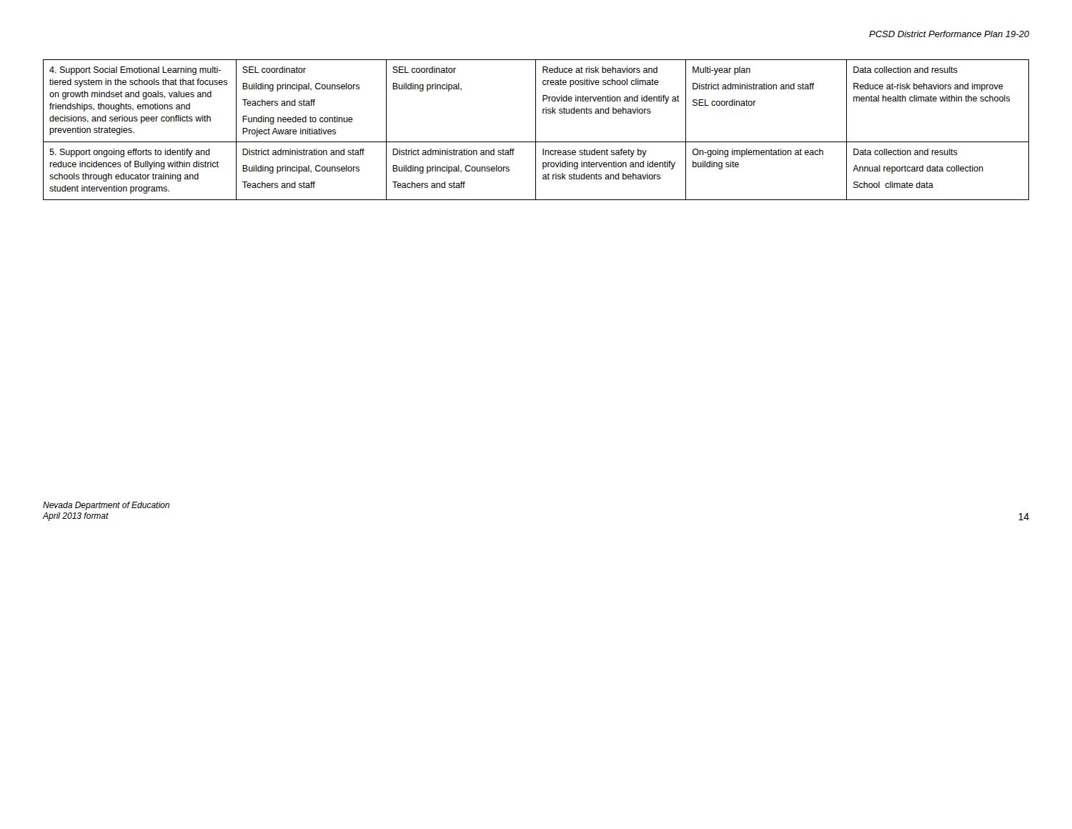PCSD District Performance Plan 19-20
| 4. Support Social Emotional Learning multi-tiered system in the schools that that focuses on growth mindset and goals, values and friendships, thoughts, emotions and decisions, and serious peer conflicts with prevention strategies. | SEL coordinator Building principal, Counselors Teachers and staff Funding needed to continue Project Aware initiatives | SEL coordinator Building principal, | Reduce at risk behaviors and create positive school climate Provide intervention and identify at risk students and behaviors | Multi-year plan District administration and staff SEL coordinator | Data collection and results Reduce at-risk behaviors and improve mental health climate within the schools |
| 5. Support ongoing efforts to identify and reduce incidences of Bullying within district schools through educator training and student intervention programs. | District administration and staff Building principal, Counselors Teachers and staff | District administration and staff Building principal, Counselors Teachers and staff | Increase student safety by providing intervention and identify at risk students and behaviors | On-going implementation at each building site | Data collection and results Annual reportcard data collection School climate data |
Nevada Department of Education
April 2013 format
14